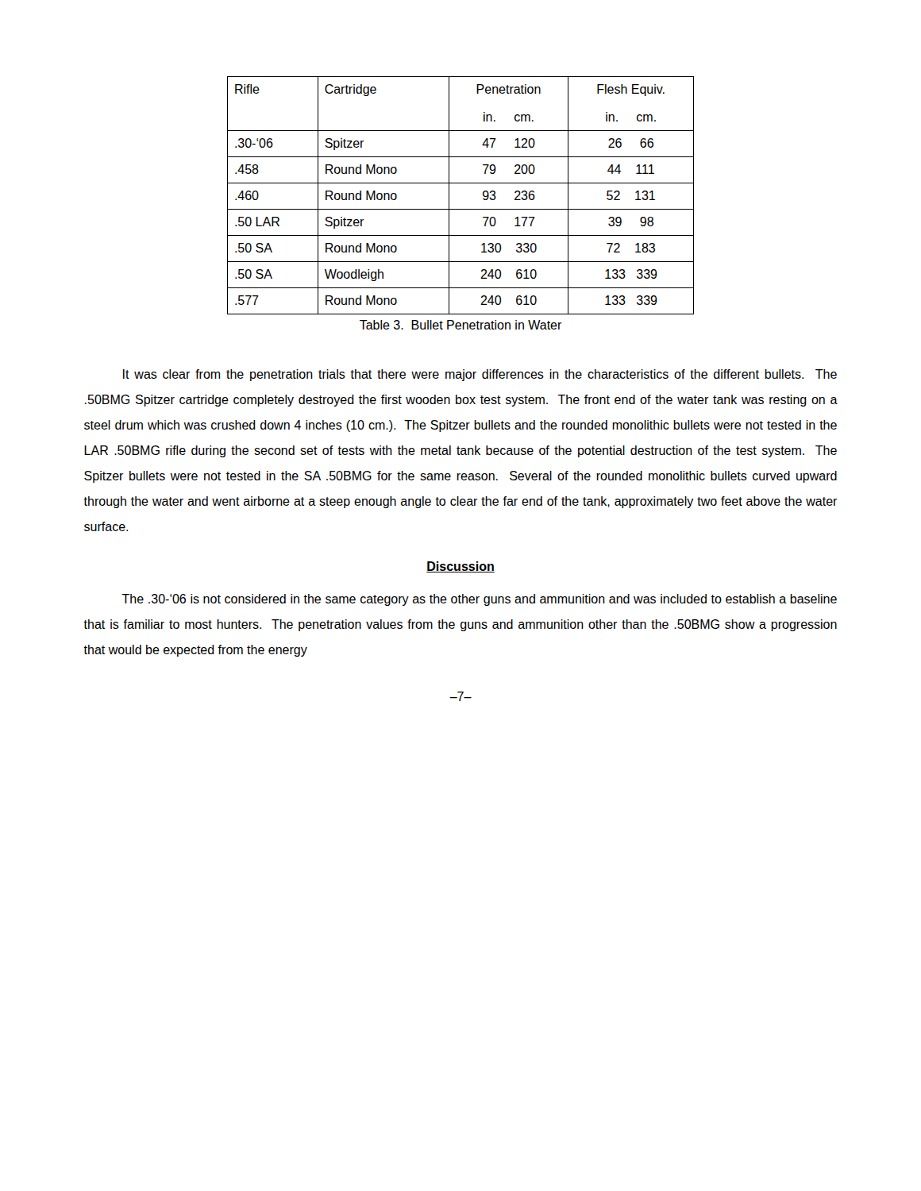| Rifle | Cartridge | Penetration in. cm. | Flesh Equiv. in. cm. |
| .30-‘06 | Spitzer | 47 120 | 26 66 |
| .458 | Round Mono | 79 200 | 44 111 |
| .460 | Round Mono | 93 236 | 52 131 |
| .50 LAR | Spitzer | 70 177 | 39 98 |
| .50 SA | Round Mono | 130 330 | 72 183 |
| .50 SA | Woodleigh | 240 610 | 133 339 |
| .577 | Round Mono | 240 610 | 133 339 |
Table 3. Bullet Penetration in Water
It was clear from the penetration trials that there were major differences in the characteristics of the different bullets. The .50BMG Spitzer cartridge completely destroyed the first wooden box test system. The front end of the water tank was resting on a steel drum which was crushed down 4 inches (10 cm.). The Spitzer bullets and the rounded monolithic bullets were not tested in the LAR .50BMG rifle during the second set of tests with the metal tank because of the potential destruction of the test system. The Spitzer bullets were not tested in the SA .50BMG for the same reason. Several of the rounded monolithic bullets curved upward through the water and went airborne at a steep enough angle to clear the far end of the tank, approximately two feet above the water surface.
Discussion
The .30-‘06 is not considered in the same category as the other guns and ammunition and was included to establish a baseline that is familiar to most hunters. The penetration values from the guns and ammunition other than the .50BMG show a progression that would be expected from the energy
–7–